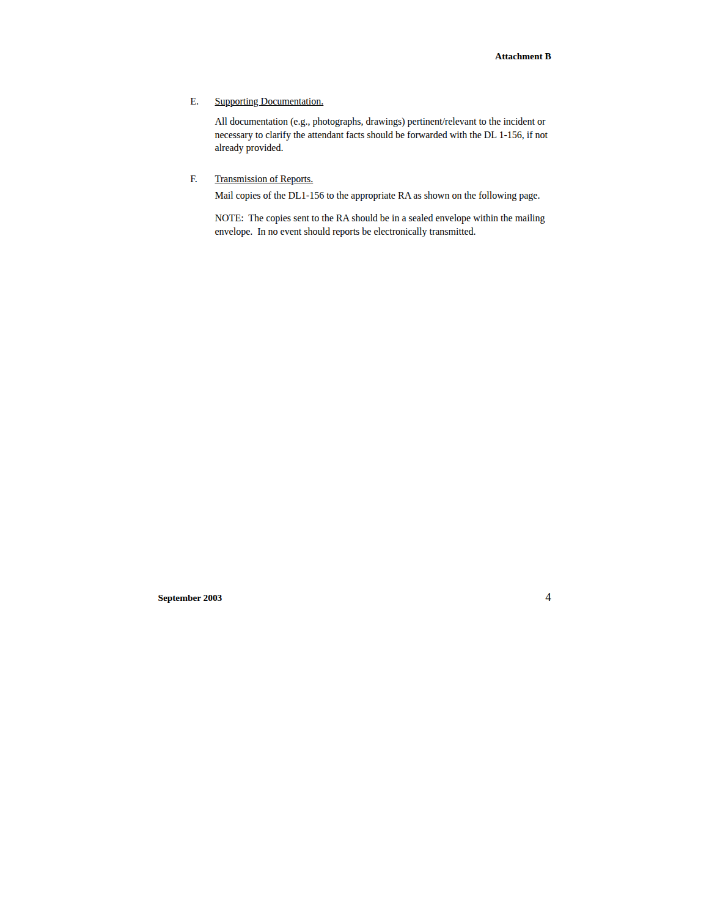Attachment B
E. Supporting Documentation.
All documentation (e.g., photographs, drawings) pertinent/relevant to the incident or necessary to clarify the attendant facts should be forwarded with the DL 1-156, if not already provided.
F. Transmission of Reports.
Mail copies of the DL1-156 to the appropriate RA as shown on the following page.
NOTE: The copies sent to the RA should be in a sealed envelope within the mailing envelope. In no event should reports be electronically transmitted.
September 2003 4